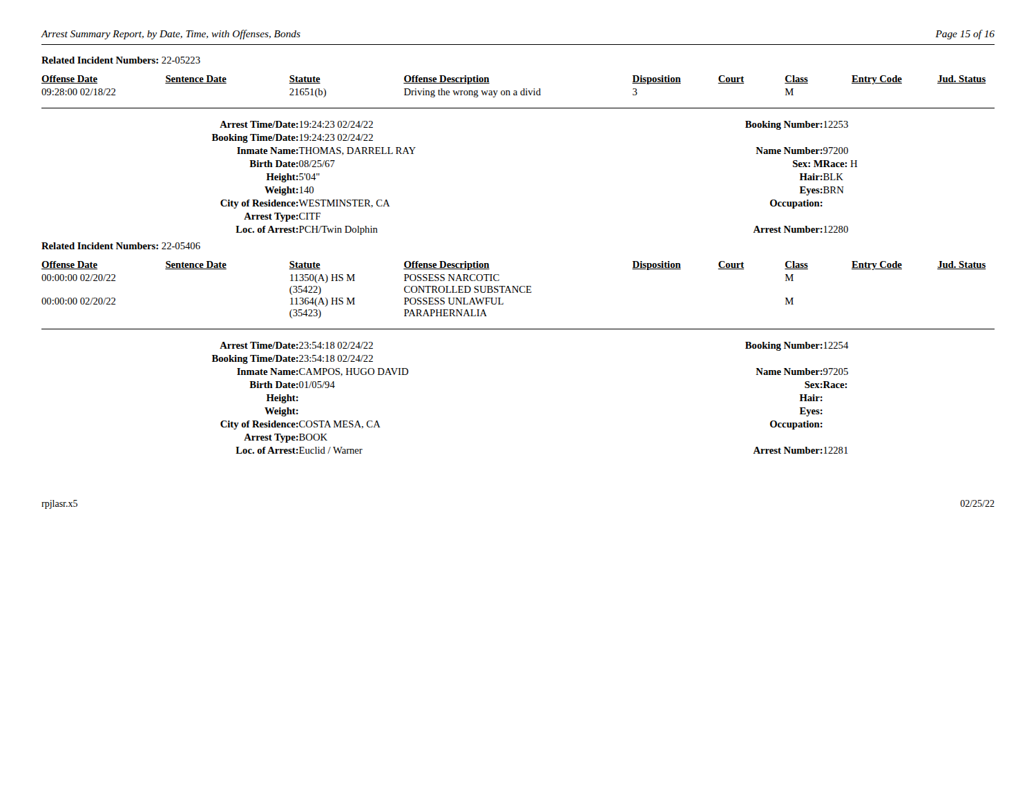Arrest Summary Report, by Date, Time, with Offenses, Bonds Page 15 of 16
Related Incident Numbers: 22-05223
| Offense Date | Sentence Date | Statute | Offense Description | Disposition | Court | Class | Entry Code | Jud. Status |
| --- | --- | --- | --- | --- | --- | --- | --- | --- |
| 09:28:00 02/18/22 | | 21651(b) | Driving the wrong way on a divid | 3 | | M | | |
| Arrest Time/Date: | 19:24:23 02/24/22 | Booking Number: | 12253 |
| Booking Time/Date: | 19:24:23 02/24/22 | | |
| Inmate Name: | THOMAS, DARRELL RAY | Name Number: | 97200 |
| Birth Date: | 08/25/67 | Sex: M | Race: H |
| Height: | 5'04" | Hair: | BLK |
| Weight: | 140 | Eyes: | BRN |
| City of Residence: | WESTMINSTER, CA | Occupation: | |
| Arrest Type: | CITF | | |
| Loc. of Arrest: | PCH/Twin Dolphin | Arrest Number: | 12280 |
Related Incident Numbers: 22-05406
| Offense Date | Sentence Date | Statute | Offense Description | Disposition | Court | Class | Entry Code | Jud. Status |
| --- | --- | --- | --- | --- | --- | --- | --- | --- |
| 00:00:00 02/20/22 | | 11350(A) HS M (35422) | POSSESS NARCOTIC CONTROLLED SUBSTANCE | | | M | | |
| 00:00:00 02/20/22 | | 11364(A) HS M (35423) | POSSESS UNLAWFUL PARAPHERNALIA | | | M | | |
| Arrest Time/Date: | 23:54:18 02/24/22 | Booking Number: | 12254 |
| Booking Time/Date: | 23:54:18 02/24/22 | | |
| Inmate Name: | CAMPOS, HUGO DAVID | Name Number: | 97205 |
| Birth Date: | 01/05/94 | Sex: | Race: |
| Height: | | Hair: | |
| Weight: | | Eyes: | |
| City of Residence: | COSTA MESA, CA | Occupation: | |
| Arrest Type: | BOOK | | |
| Loc. of Arrest: | Euclid / Warner | Arrest Number: | 12281 |
rpjlasr.x5 02/25/22